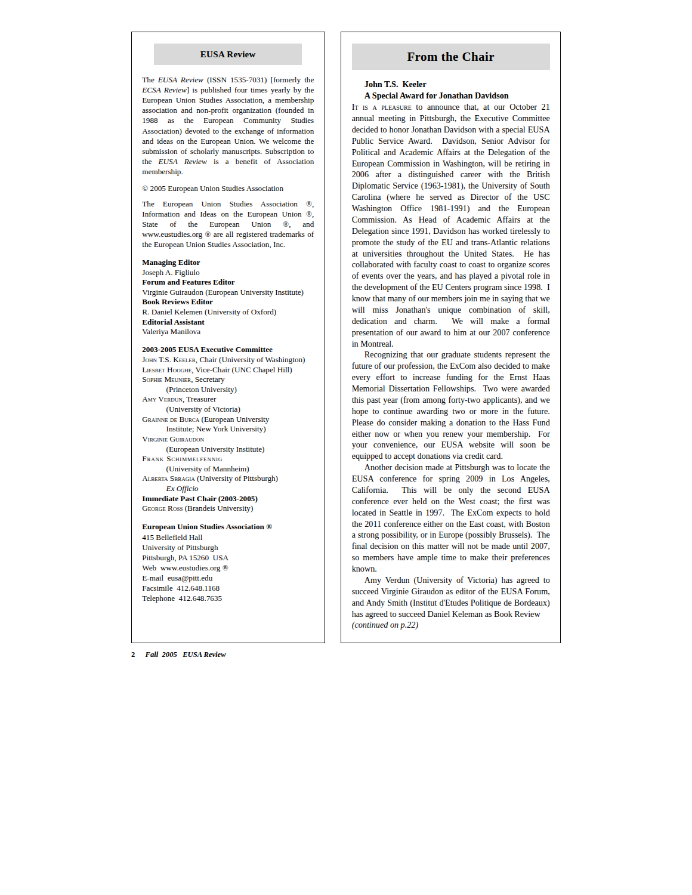EUSA Review
The EUSA Review (ISSN 1535-7031) [formerly the ECSA Review] is published four times yearly by the European Union Studies Association, a membership association and non-profit organization (founded in 1988 as the European Community Studies Association) devoted to the exchange of information and ideas on the European Union. We welcome the submission of scholarly manuscripts. Subscription to the EUSA Review is a benefit of Association membership.
© 2005 European Union Studies Association
The European Union Studies Association ®, Information and Ideas on the European Union ®, State of the European Union ®, and www.eustudies.org ® are all registered trademarks of the European Union Studies Association, Inc.
Managing Editor
Joseph A. Figliulo
Forum and Features Editor
Virginie Guiraudon (European University Institute)
Book Reviews Editor
R. Daniel Kelemen (University of Oxford)
Editorial Assistant
Valeriya Manilova
2003-2005 EUSA Executive Committee
John T.S. Keeler, Chair (University of Washington)
Liesbet Hooghe, Vice-Chair (UNC Chapel Hill)
Sophie Meunier, Secretary
(Princeton University)
Amy Verdun, Treasurer
(University of Victoria)
Grainne de Burca (European University
Institute; New York University)
Virginie Guiraudon
(European University Institute)
Frank Schimmelfennig
(University of Mannheim)
Alberta Sbragia (University of Pittsburgh)
Ex Officio
Immediate Past Chair (2003-2005)
George Ross (Brandeis University)
European Union Studies Association ®
415 Bellefield Hall
University of Pittsburgh
Pittsburgh, PA 15260 USA
Web www.eustudies.org ®
E-mail eusa@pitt.edu
Facsimile 412.648.1168
Telephone 412.648.7635
From the Chair
John T.S. Keeler
A Special Award for Jonathan Davidson
It is a pleasure to announce that, at our October 21 annual meeting in Pittsburgh, the Executive Committee decided to honor Jonathan Davidson with a special EUSA Public Service Award. Davidson, Senior Advisor for Political and Academic Affairs at the Delegation of the European Commission in Washington, will be retiring in 2006 after a distinguished career with the British Diplomatic Service (1963-1981), the University of South Carolina (where he served as Director of the USC Washington Office 1981-1991) and the European Commission. As Head of Academic Affairs at the Delegation since 1991, Davidson has worked tirelessly to promote the study of the EU and trans-Atlantic relations at universities throughout the United States. He has collaborated with faculty coast to coast to organize scores of events over the years, and has played a pivotal role in the development of the EU Centers program since 1998. I know that many of our members join me in saying that we will miss Jonathan's unique combination of skill, dedication and charm. We will make a formal presentation of our award to him at our 2007 conference in Montreal.
Recognizing that our graduate students represent the future of our profession, the ExCom also decided to make every effort to increase funding for the Ernst Haas Memorial Dissertation Fellowships. Two were awarded this past year (from among forty-two applicants), and we hope to continue awarding two or more in the future. Please do consider making a donation to the Hass Fund either now or when you renew your membership. For your convenience, our EUSA website will soon be equipped to accept donations via credit card.
Another decision made at Pittsburgh was to locate the EUSA conference for spring 2009 in Los Angeles, California. This will be only the second EUSA conference ever held on the West coast; the first was located in Seattle in 1997. The ExCom expects to hold the 2011 conference either on the East coast, with Boston a strong possibility, or in Europe (possibly Brussels). The final decision on this matter will not be made until 2007, so members have ample time to make their preferences known.
Amy Verdun (University of Victoria) has agreed to succeed Virginie Giraudon as editor of the EUSA Forum, and Andy Smith (Institut d'Etudes Politique de Bordeaux) has agreed to succeed Daniel Keleman as Book Review
(continued on p.22)
2 Fall 2005 EUSA Review